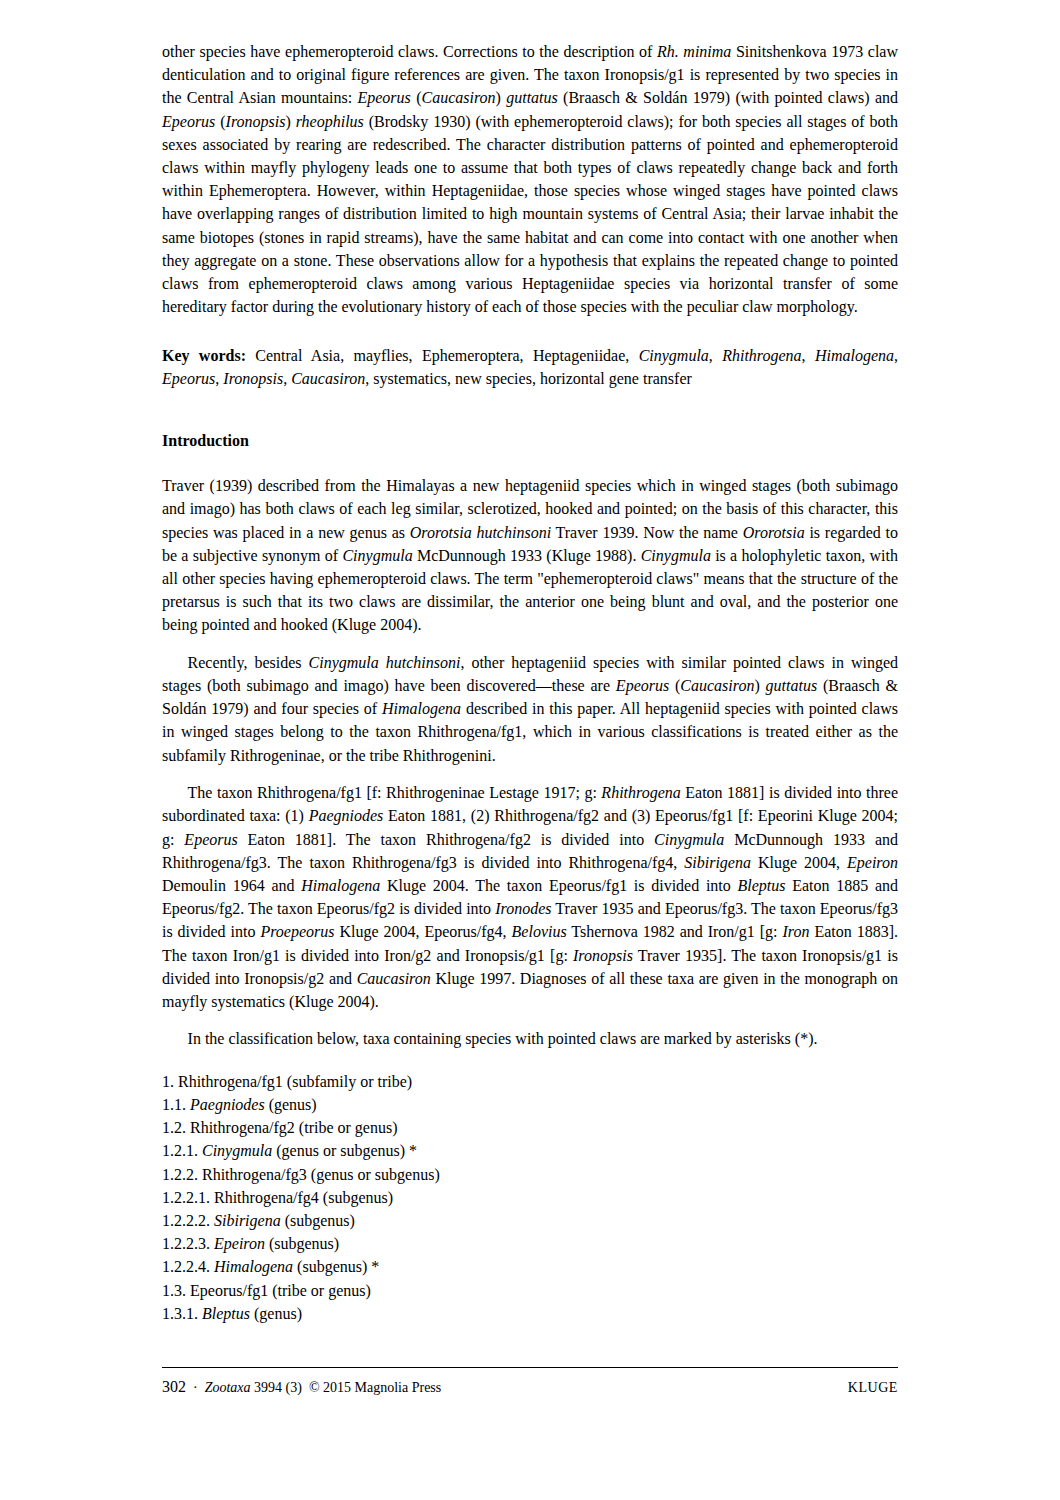other species have ephemeropteroid claws. Corrections to the description of Rh. minima Sinitshenkova 1973 claw denticulation and to original figure references are given. The taxon Ironopsis/g1 is represented by two species in the Central Asian mountains: Epeorus (Caucasiron) guttatus (Braasch & Soldán 1979) (with pointed claws) and Epeorus (Ironopsis) rheophilus (Brodsky 1930) (with ephemeropteroid claws); for both species all stages of both sexes associated by rearing are redescribed. The character distribution patterns of pointed and ephemeropteroid claws within mayfly phylogeny leads one to assume that both types of claws repeatedly change back and forth within Ephemeroptera. However, within Heptageniidae, those species whose winged stages have pointed claws have overlapping ranges of distribution limited to high mountain systems of Central Asia; their larvae inhabit the same biotopes (stones in rapid streams), have the same habitat and can come into contact with one another when they aggregate on a stone. These observations allow for a hypothesis that explains the repeated change to pointed claws from ephemeropteroid claws among various Heptageniidae species via horizontal transfer of some hereditary factor during the evolutionary history of each of those species with the peculiar claw morphology.
Key words: Central Asia, mayflies, Ephemeroptera, Heptageniidae, Cinygmula, Rhithrogena, Himalogena, Epeorus, Ironopsis, Caucasiron, systematics, new species, horizontal gene transfer
Introduction
Traver (1939) described from the Himalayas a new heptageniid species which in winged stages (both subimago and imago) has both claws of each leg similar, sclerotized, hooked and pointed; on the basis of this character, this species was placed in a new genus as Ororotsia hutchinsoni Traver 1939. Now the name Ororotsia is regarded to be a subjective synonym of Cinygmula McDunnough 1933 (Kluge 1988). Cinygmula is a holophyletic taxon, with all other species having ephemeropteroid claws. The term "ephemeropteroid claws" means that the structure of the pretarsus is such that its two claws are dissimilar, the anterior one being blunt and oval, and the posterior one being pointed and hooked (Kluge 2004).
Recently, besides Cinygmula hutchinsoni, other heptageniid species with similar pointed claws in winged stages (both subimago and imago) have been discovered—these are Epeorus (Caucasiron) guttatus (Braasch & Soldán 1979) and four species of Himalogena described in this paper. All heptageniid species with pointed claws in winged stages belong to the taxon Rhithrogena/fg1, which in various classifications is treated either as the subfamily Rithrogeninae, or the tribe Rhithrogenini.
The taxon Rhithrogena/fg1 [f: Rhithrogeninae Lestage 1917; g: Rhithrogena Eaton 1881] is divided into three subordinated taxa: (1) Paegniodes Eaton 1881, (2) Rhithrogena/fg2 and (3) Epeorus/fg1 [f: Epeorini Kluge 2004; g: Epeorus Eaton 1881]. The taxon Rhithrogena/fg2 is divided into Cinygmula McDunnough 1933 and Rhithrogena/fg3. The taxon Rhithrogena/fg3 is divided into Rhithrogena/fg4, Sibirigena Kluge 2004, Epeiron Demoulin 1964 and Himalogena Kluge 2004. The taxon Epeorus/fg1 is divided into Bleptus Eaton 1885 and Epeorus/fg2. The taxon Epeorus/fg2 is divided into Ironodes Traver 1935 and Epeorus/fg3. The taxon Epeorus/fg3 is divided into Proepeorus Kluge 2004, Epeorus/fg4, Belovius Tshernova 1982 and Iron/g1 [g: Iron Eaton 1883]. The taxon Iron/g1 is divided into Iron/g2 and Ironopsis/g1 [g: Ironopsis Traver 1935]. The taxon Ironopsis/g1 is divided into Ironopsis/g2 and Caucasiron Kluge 1997. Diagnoses of all these taxa are given in the monograph on mayfly systematics (Kluge 2004).
In the classification below, taxa containing species with pointed claws are marked by asterisks (*).
1. Rhithrogena/fg1 (subfamily or tribe)
1.1. Paegniodes (genus)
1.2. Rhithrogena/fg2 (tribe or genus)
1.2.1. Cinygmula (genus or subgenus) *
1.2.2. Rhithrogena/fg3 (genus or subgenus)
1.2.2.1. Rhithrogena/fg4 (subgenus)
1.2.2.2. Sibirigena (subgenus)
1.2.2.3. Epeiron (subgenus)
1.2.2.4. Himalogena (subgenus) *
1.3. Epeorus/fg1 (tribe or genus)
1.3.1. Bleptus (genus)
302 · Zootaxa 3994 (3) © 2015 Magnolia Press
KLUGE